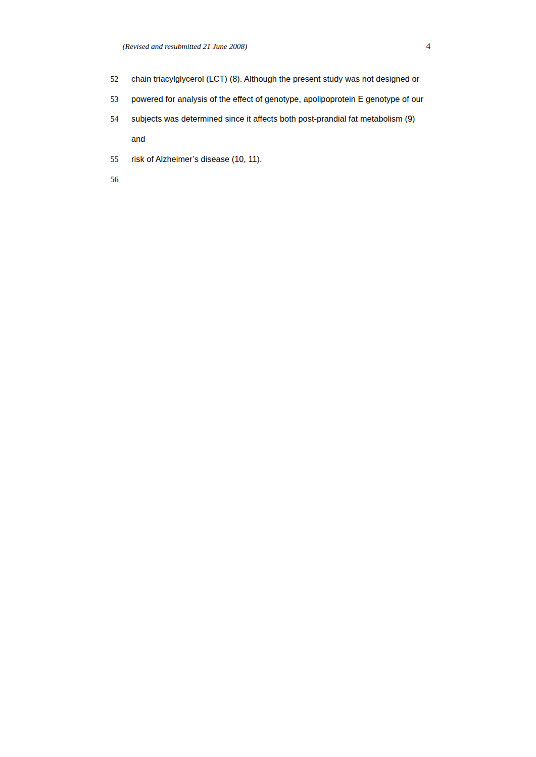(Revised and resubmitted 21 June 2008)
4
52 chain triacylglycerol (LCT) (8). Although the present study was not designed or
53 powered for analysis of the effect of genotype, apolipoprotein E genotype of our
54 subjects was determined since it affects both post-prandial fat metabolism (9) and
55 risk of Alzheimer’s disease (10, 11).
56